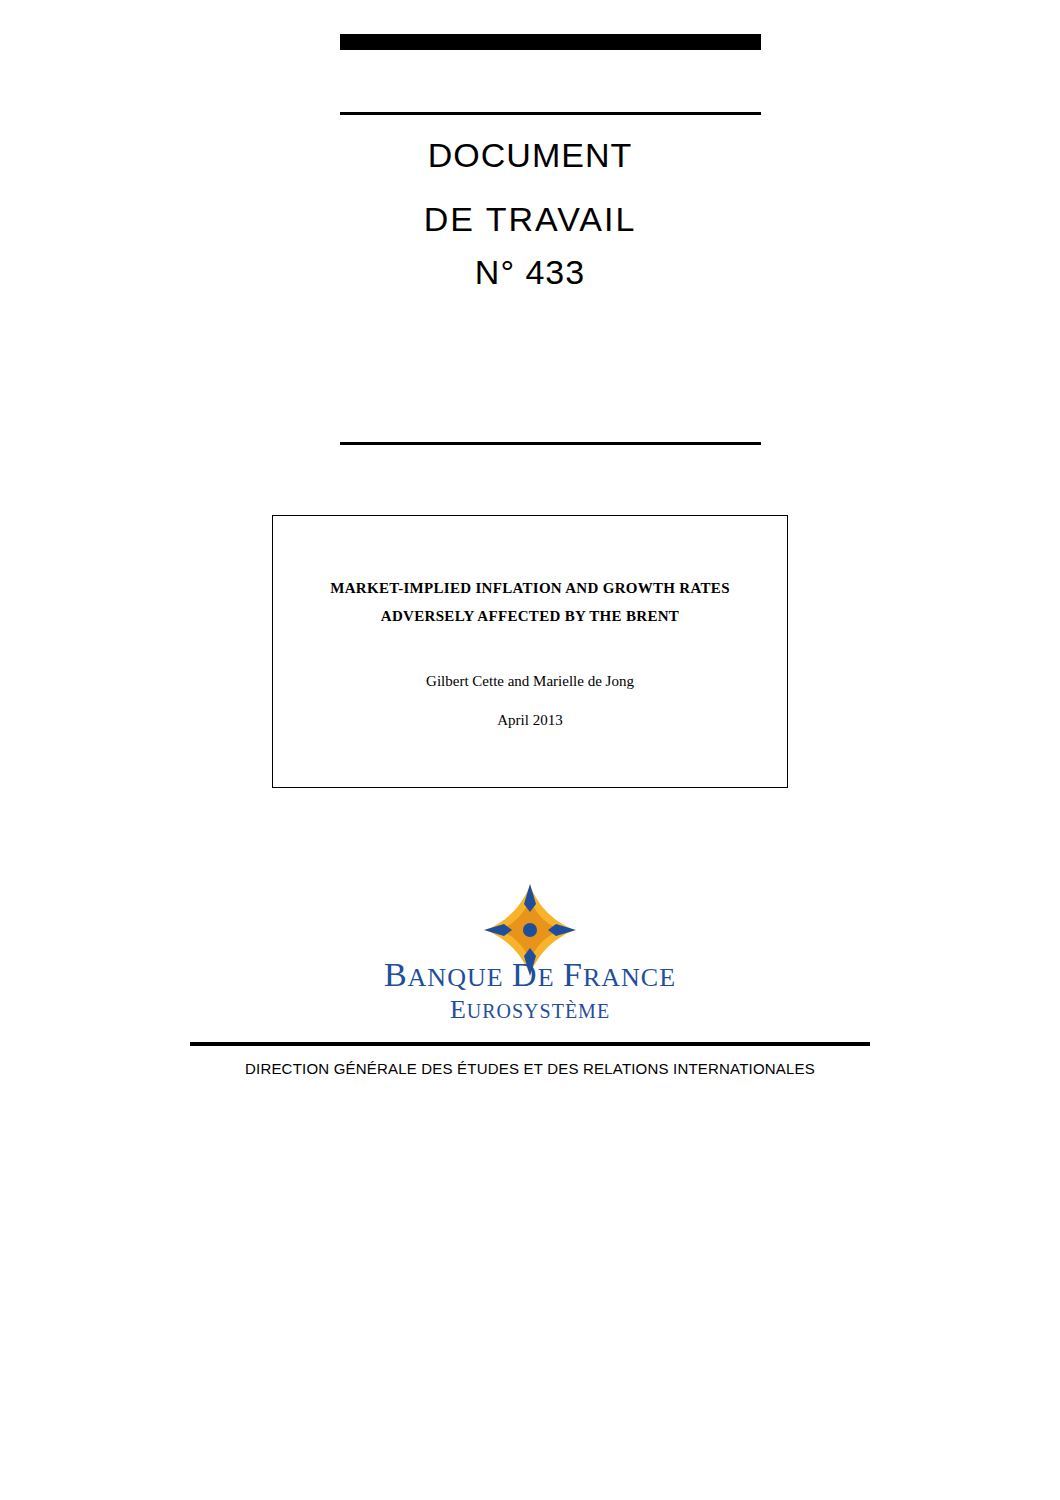DOCUMENT
DE TRAVAIL
N° 433
MARKET-IMPLIED INFLATION AND GROWTH RATES
ADVERSELY AFFECTED BY THE BRENT
Gilbert Cette and Marielle de Jong
April 2013
BANQUE DE FRANCE EUROSYSTÈME
DIRECTION GÉNÉRALE DES ÉTUDES ET DES RELATIONS INTERNATIONALES